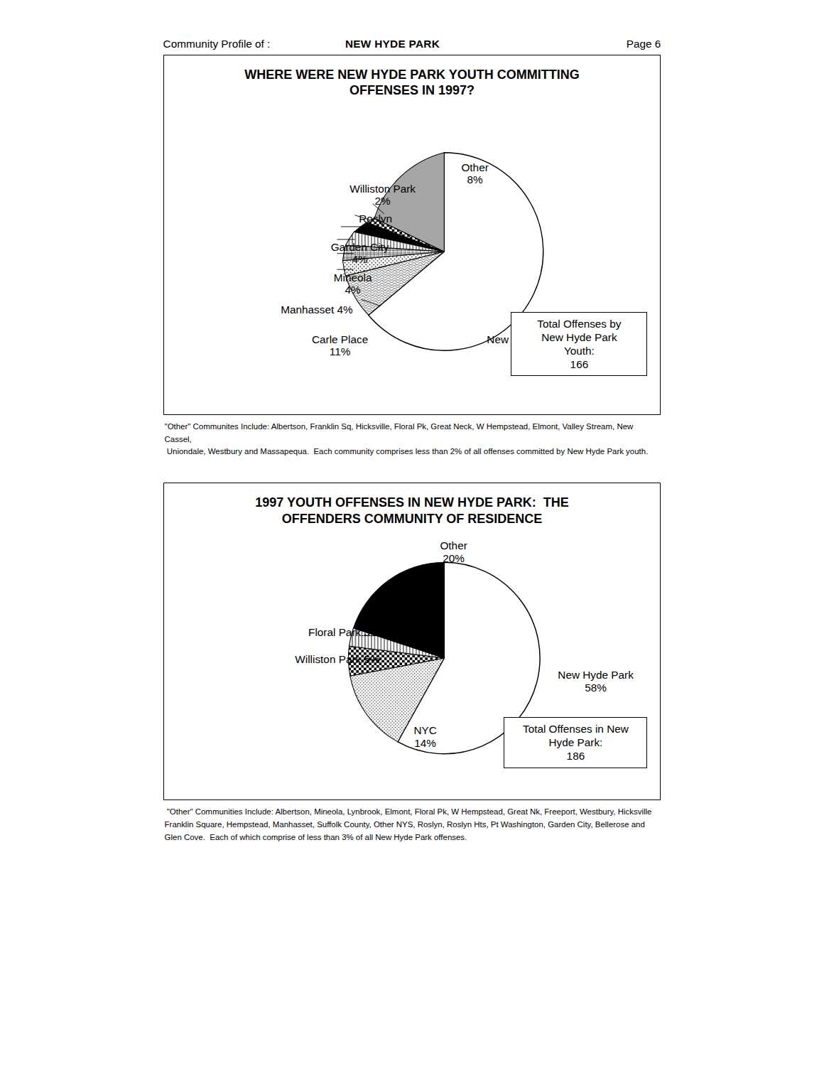Community Profile of : NEW HYDE PARK Page 6
WHERE WERE NEW HYDE PARK YOUTH COMMITTING
OFFENSES IN 1997?
Other
8%
Williston Park
2%
Roslyn
4%
Garden City
4%
Mineola
4%
Manhasset 4%
Carle Place
11%
New Hyde Park
64%
Total Offenses by
New Hyde Park
Youth:
166
"Other" Communites Include: Albertson, Franklin Sq, Hicksville, Floral Pk, Great Neck, W Hempstead, Elmont, Valley Stream, New Cassel,
Uniondale, Westbury and Massapequa. Each community comprises less than 2% of all offenses committed by New Hyde Park youth.
1997 YOUTH OFFENSES IN NEW HYDE PARK: THE
OFFENDERS COMMUNITY OF RESIDENCE
Other
20%
Floral Park 3%
Williston Park 5%
NYC
14%
New Hyde Park
58%
Total Offenses in New
Hyde Park:
186
"Other" Communities Include: Albertson, Mineola, Lynbrook, Elmont, Floral Pk, W Hempstead, Great Nk, Freeport, Westbury, Hicksville
Franklin Square, Hempstead, Manhasset, Suffolk County, Other NYS, Roslyn, Roslyn Hts, Pt Washington, Garden City, Bellerose and
Glen Cove. Each of which comprise of less than 3% of all New Hyde Park offenses.